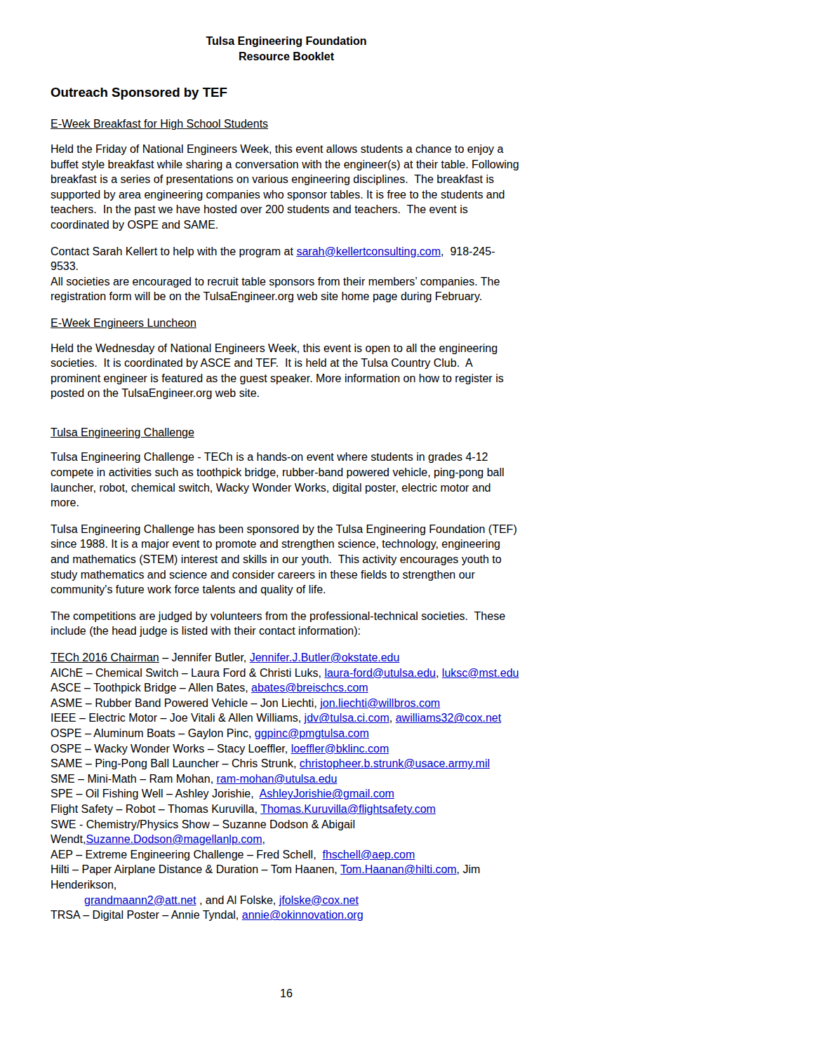Tulsa Engineering Foundation Resource Booklet
Outreach Sponsored by TEF
E-Week Breakfast for High School Students
Held the Friday of National Engineers Week, this event allows students a chance to enjoy a buffet style breakfast while sharing a conversation with the engineer(s) at their table. Following breakfast is a series of presentations on various engineering disciplines. The breakfast is supported by area engineering companies who sponsor tables. It is free to the students and teachers. In the past we have hosted over 200 students and teachers. The event is coordinated by OSPE and SAME.
Contact Sarah Kellert to help with the program at sarah@kellertconsulting.com, 918-245-9533.
All societies are encouraged to recruit table sponsors from their members’ companies. The registration form will be on the TulsaEngineer.org web site home page during February.
E-Week Engineers Luncheon
Held the Wednesday of National Engineers Week, this event is open to all the engineering societies. It is coordinated by ASCE and TEF. It is held at the Tulsa Country Club. A prominent engineer is featured as the guest speaker. More information on how to register is posted on the TulsaEngineer.org web site.
Tulsa Engineering Challenge
Tulsa Engineering Challenge - TECh is a hands-on event where students in grades 4-12 compete in activities such as toothpick bridge, rubber-band powered vehicle, ping-pong ball launcher, robot, chemical switch, Wacky Wonder Works, digital poster, electric motor and more.
Tulsa Engineering Challenge has been sponsored by the Tulsa Engineering Foundation (TEF) since 1988. It is a major event to promote and strengthen science, technology, engineering and mathematics (STEM) interest and skills in our youth. This activity encourages youth to study mathematics and science and consider careers in these fields to strengthen our community's future work force talents and quality of life.
The competitions are judged by volunteers from the professional-technical societies. These include (the head judge is listed with their contact information):
TECh 2016 Chairman – Jennifer Butler, Jennifer.J.Butler@okstate.edu
AIChE – Chemical Switch – Laura Ford & Christi Luks, laura-ford@utulsa.edu, luksc@mst.edu
ASCE – Toothpick Bridge – Allen Bates, abates@breischcs.com
ASME – Rubber Band Powered Vehicle – Jon Liechti, jon.liechti@willbros.com
IEEE – Electric Motor – Joe Vitali & Allen Williams, jdv@tulsa.ci.com, awilliams32@cox.net
OSPE – Aluminum Boats – Gaylon Pinc, ggpinc@pmgtulsa.com
OSPE – Wacky Wonder Works – Stacy Loeffler, loeffler@bklinc.com
SAME – Ping-Pong Ball Launcher – Chris Strunk, christopheer.b.strunk@usace.army.mil
SME – Mini-Math – Ram Mohan, ram-mohan@utulsa.edu
SPE – Oil Fishing Well – Ashley Jorishie, AshleyJorishie@gmail.com
Flight Safety – Robot – Thomas Kuruvilla, Thomas.Kuruvilla@flightsafety.com
SWE - Chemistry/Physics Show – Suzanne Dodson & Abigail Wendt,Suzanne.Dodson@magellanlp.com,
AEP – Extreme Engineering Challenge – Fred Schell, fhschell@aep.com
Hilti – Paper Airplane Distance & Duration – Tom Haanen, Tom.Haanan@hilti.com, Jim Henderikson,
grandmaann2@att.net , and Al Folske, jfolske@cox.net
TRSA – Digital Poster – Annie Tyndal, annie@okinnovation.org
16